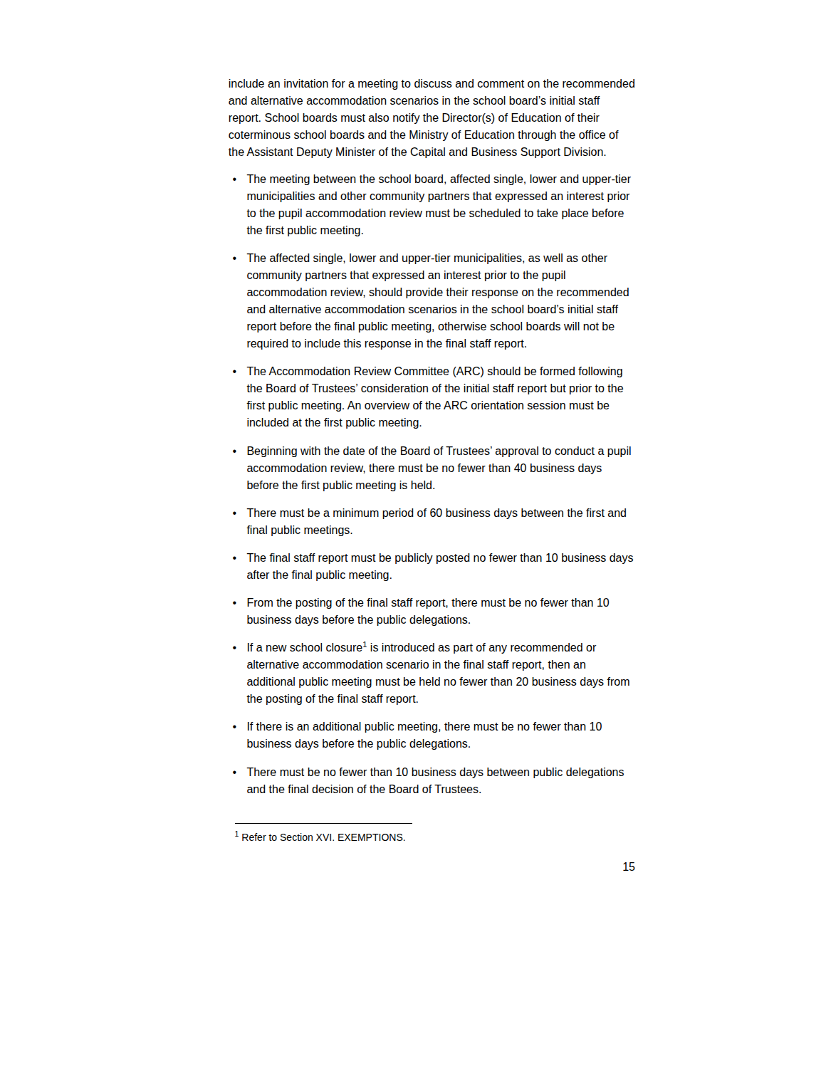include an invitation for a meeting to discuss and comment on the recommended and alternative accommodation scenarios in the school board’s initial staff report. School boards must also notify the Director(s) of Education of their coterminous school boards and the Ministry of Education through the office of the Assistant Deputy Minister of the Capital and Business Support Division.
The meeting between the school board, affected single, lower and upper-tier municipalities and other community partners that expressed an interest prior to the pupil accommodation review must be scheduled to take place before the first public meeting.
The affected single, lower and upper-tier municipalities, as well as other community partners that expressed an interest prior to the pupil accommodation review, should provide their response on the recommended and alternative accommodation scenarios in the school board’s initial staff report before the final public meeting, otherwise school boards will not be required to include this response in the final staff report.
The Accommodation Review Committee (ARC) should be formed following the Board of Trustees’ consideration of the initial staff report but prior to the first public meeting. An overview of the ARC orientation session must be included at the first public meeting.
Beginning with the date of the Board of Trustees’ approval to conduct a pupil accommodation review, there must be no fewer than 40 business days before the first public meeting is held.
There must be a minimum period of 60 business days between the first and final public meetings.
The final staff report must be publicly posted no fewer than 10 business days after the final public meeting.
From the posting of the final staff report, there must be no fewer than 10 business days before the public delegations.
If a new school closure1 is introduced as part of any recommended or alternative accommodation scenario in the final staff report, then an additional public meeting must be held no fewer than 20 business days from the posting of the final staff report.
If there is an additional public meeting, there must be no fewer than 10 business days before the public delegations.
There must be no fewer than 10 business days between public delegations and the final decision of the Board of Trustees.
1 Refer to Section XVI. EXEMPTIONS.
15